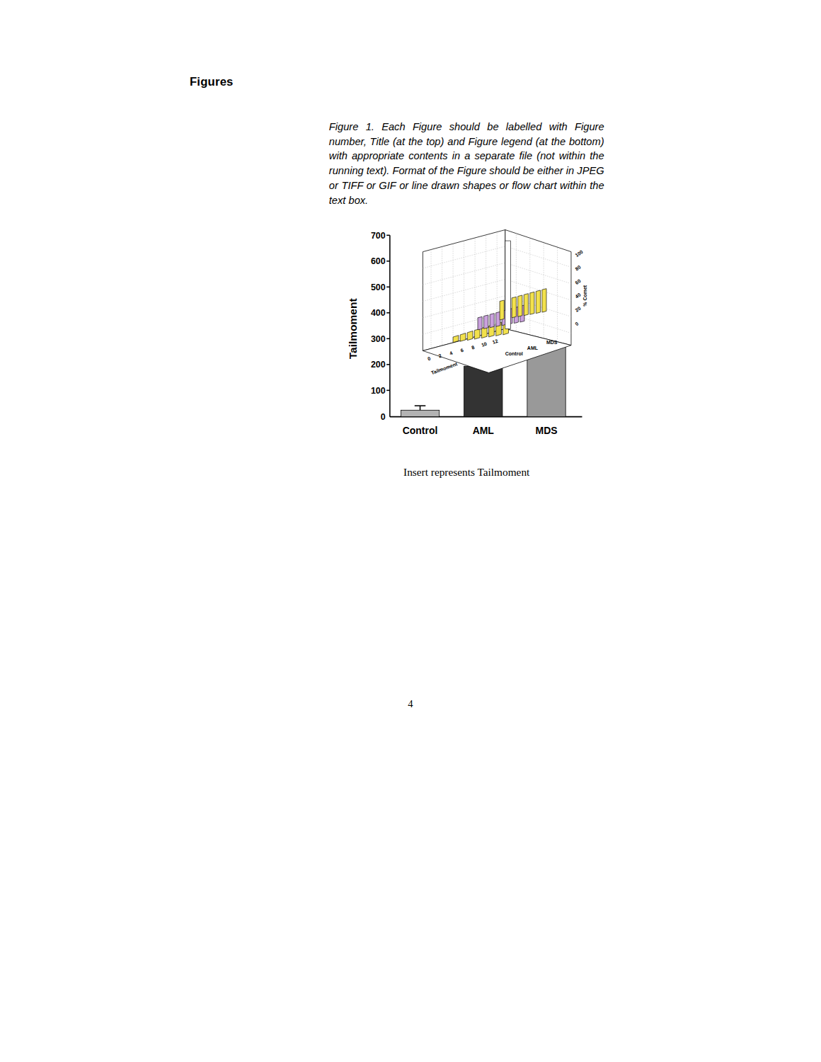Figures
Figure 1. Each Figure should be labelled with Figure number, Title (at the top) and Figure legend (at the bottom) with appropriate contents in a separate file (not within the running text). Format of the Figure should be either in JPEG or TIFF or GIF or line drawn shapes or flow chart within the text box.
Insert represents Tailmoment
4